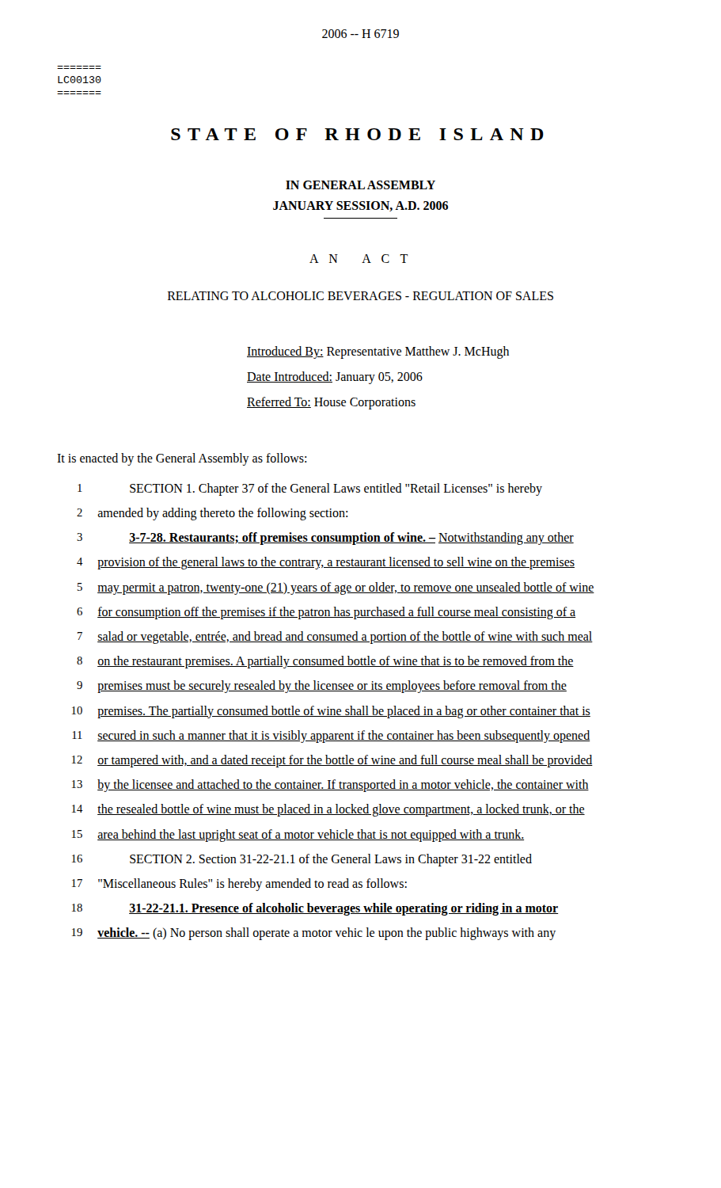2006 -- H 6719
=======
LC00130
=======
STATE OF RHODE ISLAND
IN GENERAL ASSEMBLY
JANUARY SESSION, A.D. 2006
A N A C T
RELATING TO ALCOHOLIC BEVERAGES - REGULATION OF SALES
Introduced By: Representative Matthew J. McHugh
Date Introduced: January 05, 2006
Referred To: House Corporations
It is enacted by the General Assembly as follows:
SECTION 1. Chapter 37 of the General Laws entitled "Retail Licenses" is hereby
amended by adding thereto the following section:
3-7-28. Restaurants; off premises consumption of wine. – Notwithstanding any other
provision of the general laws to the contrary, a restaurant licensed to sell wine on the premises
may permit a patron, twenty-one (21) years of age or older, to remove one unsealed bottle of wine
for consumption off the premises if the patron has purchased a full course meal consisting of a
salad or vegetable, entrée, and bread and consumed a portion of the bottle of wine with such meal
on the restaurant premises. A partially consumed bottle of wine that is to be removed from the
premises must be securely resealed by the licensee or its employees before removal from the
premises. The partially consumed bottle of wine shall be placed in a bag or other container that is
secured in such a manner that it is visibly apparent if the container has been subsequently opened
or tampered with, and a dated receipt for the bottle of wine and full course meal shall be provided
by the licensee and attached to the container. If transported in a motor vehicle, the container with
the resealed bottle of wine must be placed in a locked glove compartment, a locked trunk, or the
area behind the last upright seat of a motor vehicle that is not equipped with a trunk.
SECTION 2. Section 31-22-21.1 of the General Laws in Chapter 31-22 entitled
"Miscellaneous Rules" is hereby amended to read as follows:
31-22-21.1. Presence of alcoholic beverages while operating or riding in a motor
vehicle. -- (a) No person shall operate a motor vehic le upon the public highways with any